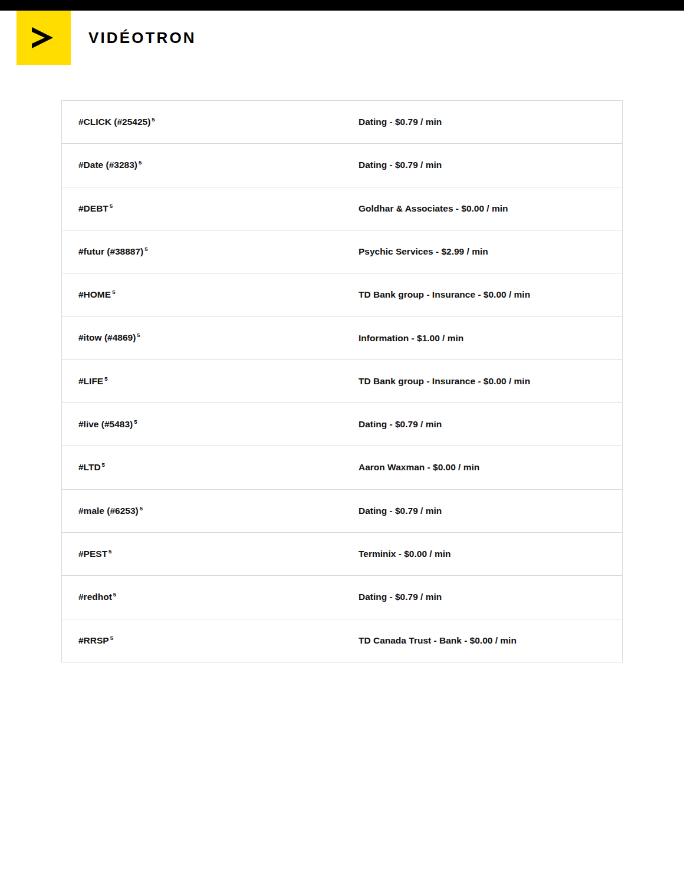VIDÉOTRON
| #CLICK (#25425) 5 | Dating - $0.79 / min |
| #Date (#3283) 5 | Dating - $0.79 / min |
| #DEBT 5 | Goldhar & Associates - $0.00 / min |
| #futur (#38887) 5 | Psychic Services - $2.99 / min |
| #HOME 5 | TD Bank group - Insurance - $0.00 / min |
| #itow (#4869) 5 | Information - $1.00 / min |
| #LIFE 5 | TD Bank group - Insurance - $0.00 / min |
| #live (#5483) 5 | Dating - $0.79 / min |
| #LTD 5 | Aaron Waxman - $0.00 / min |
| #male (#6253) 5 | Dating - $0.79 / min |
| #PEST 5 | Terminix - $0.00 / min |
| #redhot 5 | Dating - $0.79 / min |
| #RRSP 5 | TD Canada Trust - Bank - $0.00 / min |